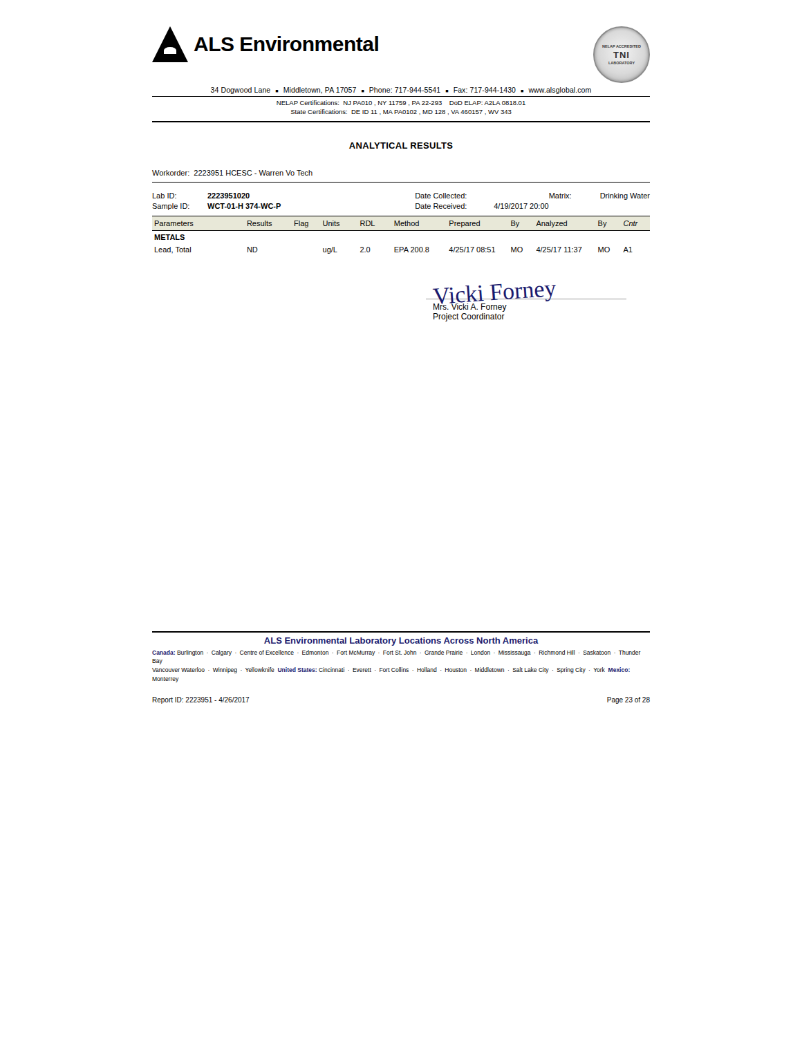ALS Environmental
NELAP ACCREDITED
TNI
LABORATORY
34 Dogwood Lane ■ Middletown, PA 17057 ■ Phone: 717-944-5541 ■ Fax: 717-944-1430 ■ www.alsglobal.com
NELAP Certifications: NJ PA010 , NY 11759 , PA 22-293 DoD ELAP: A2LA 0818.01
State Certifications: DE ID 11 , MA PA0102 , MD 128 , VA 460157 , WV 343
ANALYTICAL RESULTS
Workorder: 2223951 HCESC - Warren Vo Tech
Lab ID:
2223951020
Date Collected:
Matrix:
Drinking Water
Sample ID:
WCT-01-H 374-WC-P
Date Received:
4/19/2017 20:00
| Parameters | Results | Flag | Units | RDL | Method | Prepared | By | Analyzed | By | Cntr |
| --- | --- | --- | --- | --- | --- | --- | --- | --- | --- | --- |
| METALS |
| Lead, Total | ND | | ug/L | 2.0 | EPA 200.8 | 4/25/17 08:51 | MO | 4/25/17 11:37 | MO | A1 |
Vicki Forney
Mrs. Vicki A. Forney
Project Coordinator
ALS Environmental Laboratory Locations Across North America
Canada: Burlington · Calgary · Centre of Excellence · Edmonton · Fort McMurray · Fort St. John · Grande Prairie · London · Mississauga · Richmond Hill · Saskatoon · Thunder Bay
Vancouver Waterloo · Winnipeg · Yellowknife United States: Cincinnati · Everett · Fort Collins · Holland · Houston · Middletown · Salt Lake City · Spring City · York Mexico: Monterrey
Report ID: 2223951 - 4/26/2017
Page 23 of 28